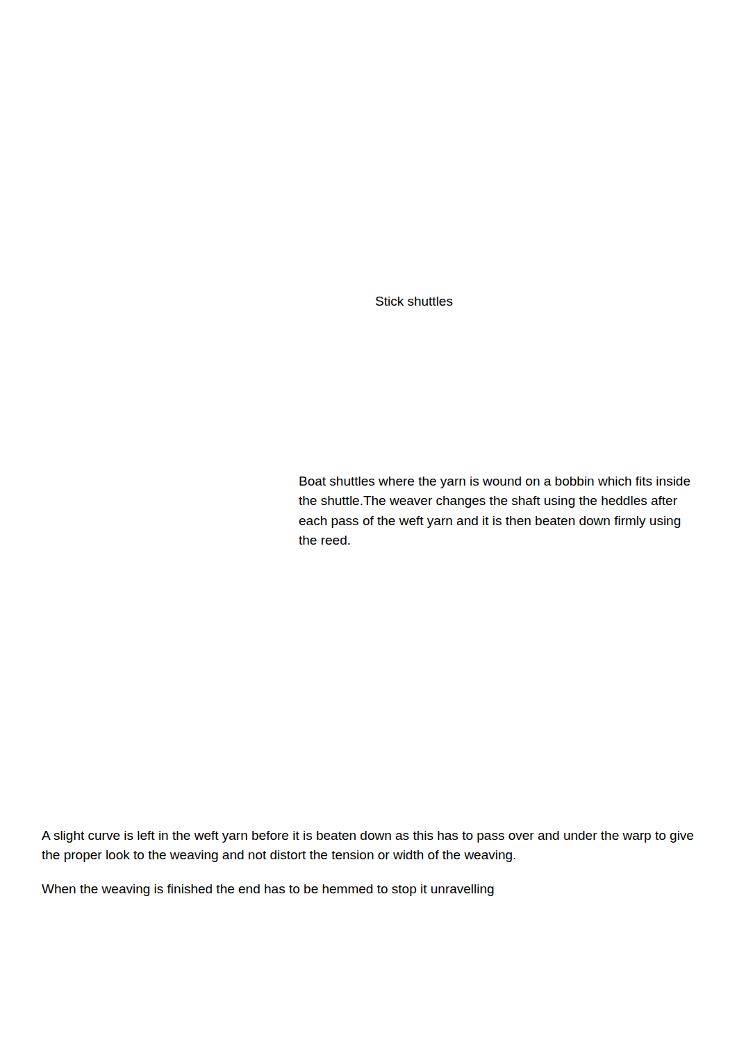Stick shuttles
Boat shuttles where the yarn is wound on a bobbin which fits inside the shuttle.The weaver changes the shaft using the heddles after each pass of the weft yarn and it is then beaten down firmly using the reed.
A slight curve is left in the weft yarn before it is beaten down as this has to pass over and under the warp to give the proper look to the weaving and not distort the tension or width of the weaving.
When the weaving is finished the end has to be hemmed to stop it unravelling